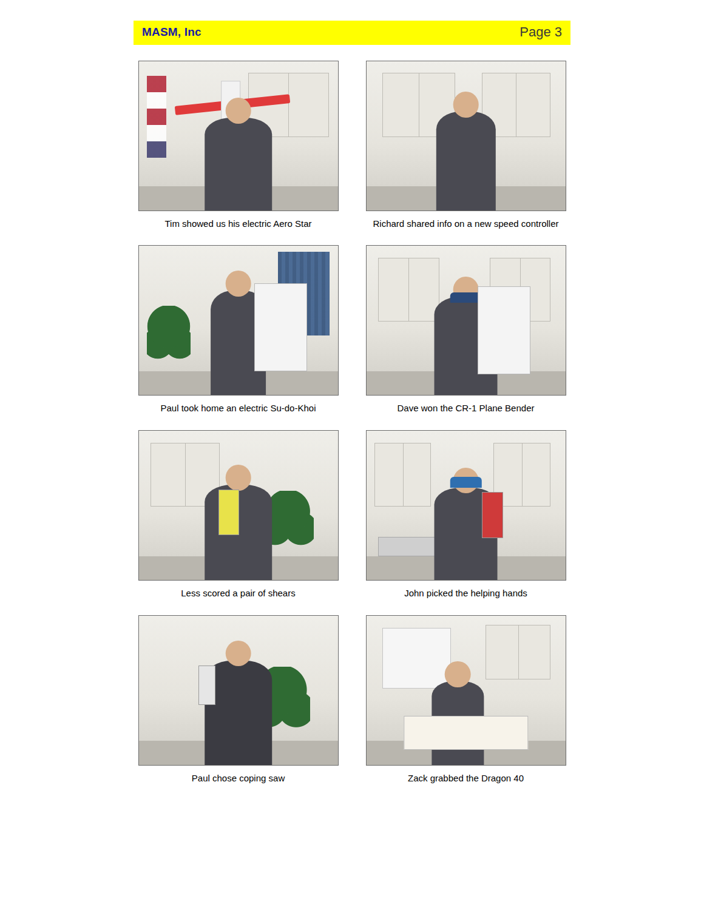MASM, Inc
Page 3
Tim showed us his electric Aero Star
Richard shared info on a new speed controller
Paul took home an electric Su-do-Khoi
Dave won the CR-1 Plane Bender
Less scored a pair of shears
John picked the helping hands
Paul chose coping saw
Zack grabbed the Dragon 40